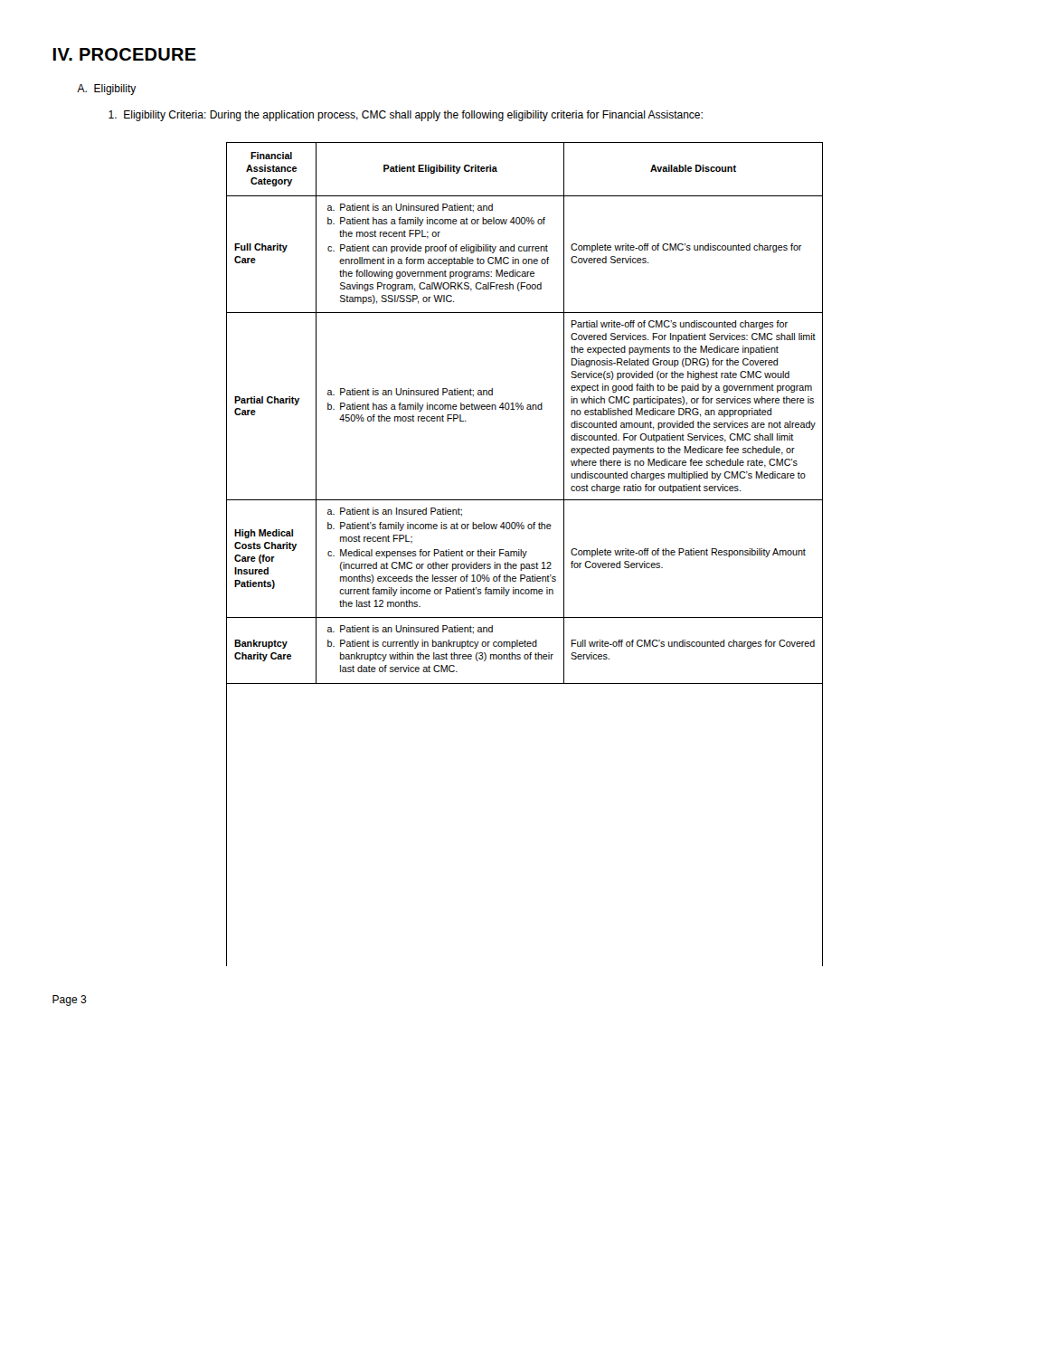IV. PROCEDURE
A. Eligibility
1. Eligibility Criteria: During the application process, CMC shall apply the following eligibility criteria for Financial Assistance:
| Financial Assistance Category | Patient Eligibility Criteria | Available Discount |
| --- | --- | --- |
| Full Charity Care | Patient is an Uninsured Patient; and Patient has a family income at or below 400% of the most recent FPL; or Patient can provide proof of eligibility and current enrollment in a form acceptable to CMC in one of the following government programs: Medicare Savings Program, CalWORKS, CalFresh (Food Stamps), SSI/SSP, or WIC. | Complete write-off of CMC’s undiscounted charges for Covered Services. |
| Partial Charity Care | Patient is an Uninsured Patient; and Patient has a family income between 401% and 450% of the most recent FPL. | Partial write-off of CMC’s undiscounted charges for Covered Services. For Inpatient Services: CMC shall limit the expected payments to the Medicare inpatient Diagnosis-Related Group (DRG) for the Covered Service(s) provided (or the highest rate CMC would expect in good faith to be paid by a government program in which CMC participates), or for services where there is no established Medicare DRG, an appropriated discounted amount, provided the services are not already discounted. For Outpatient Services, CMC shall limit expected payments to the Medicare fee schedule, or where there is no Medicare fee schedule rate, CMC’s undiscounted charges multiplied by CMC’s Medicare to cost charge ratio for outpatient services. |
| High Medical Costs Charity Care (for Insured Patients) | Patient is an Insured Patient; Patient’s family income is at or below 400% of the most recent FPL; Medical expenses for Patient or their Family (incurred at CMC or other providers in the past 12 months) exceeds the lesser of 10% of the Patient’s current family income or Patient’s family income in the last 12 months. | Complete write-off of the Patient Responsibility Amount for Covered Services. |
| Bankruptcy Charity Care | Patient is an Uninsured Patient; and Patient is currently in bankruptcy or completed bankruptcy within the last three (3) months of their last date of service at CMC. | Full write-off of CMC’s undiscounted charges for Covered Services. |
Page 3